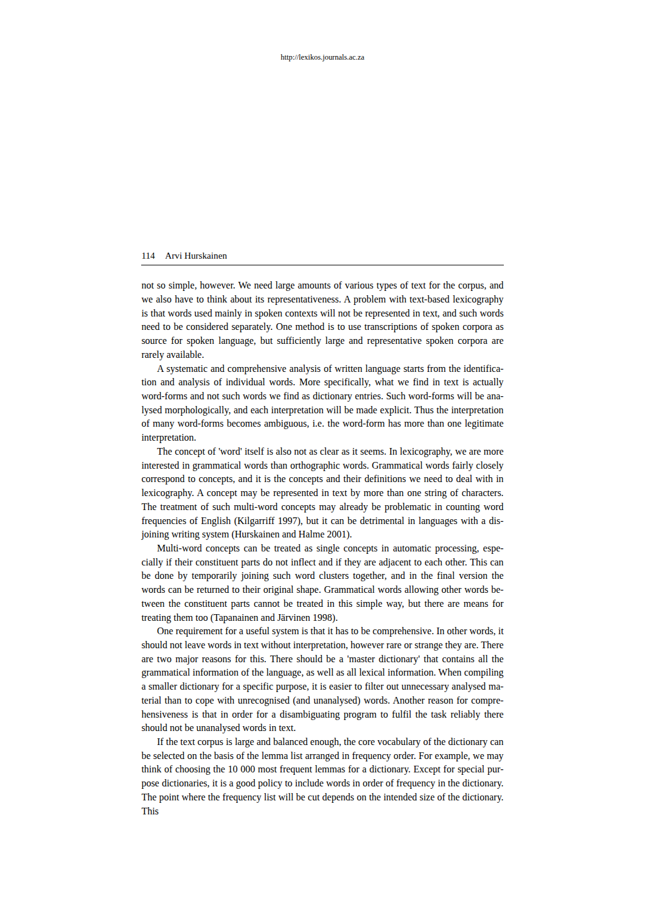http://lexikos.journals.ac.za
114 Arvi Hurskainen
not so simple, however. We need large amounts of various types of text for the corpus, and we also have to think about its representativeness. A problem with text-based lexicography is that words used mainly in spoken contexts will not be represented in text, and such words need to be considered separately. One method is to use transcriptions of spoken corpora as source for spoken language, but sufficiently large and representative spoken corpora are rarely available.
A systematic and comprehensive analysis of written language starts from the identification and analysis of individual words. More specifically, what we find in text is actually word-forms and not such words we find as dictionary entries. Such word-forms will be analysed morphologically, and each interpretation will be made explicit. Thus the interpretation of many word-forms becomes ambiguous, i.e. the word-form has more than one legitimate interpretation.
The concept of 'word' itself is also not as clear as it seems. In lexicography, we are more interested in grammatical words than orthographic words. Grammatical words fairly closely correspond to concepts, and it is the concepts and their definitions we need to deal with in lexicography. A concept may be represented in text by more than one string of characters. The treatment of such multi-word concepts may already be problematic in counting word frequencies of English (Kilgarriff 1997), but it can be detrimental in languages with a disjoining writing system (Hurskainen and Halme 2001).
Multi-word concepts can be treated as single concepts in automatic processing, especially if their constituent parts do not inflect and if they are adjacent to each other. This can be done by temporarily joining such word clusters together, and in the final version the words can be returned to their original shape. Grammatical words allowing other words between the constituent parts cannot be treated in this simple way, but there are means for treating them too (Tapanainen and Järvinen 1998).
One requirement for a useful system is that it has to be comprehensive. In other words, it should not leave words in text without interpretation, however rare or strange they are. There are two major reasons for this. There should be a 'master dictionary' that contains all the grammatical information of the language, as well as all lexical information. When compiling a smaller dictionary for a specific purpose, it is easier to filter out unnecessary analysed material than to cope with unrecognised (and unanalysed) words. Another reason for comprehensiveness is that in order for a disambiguating program to fulfil the task reliably there should not be unanalysed words in text.
If the text corpus is large and balanced enough, the core vocabulary of the dictionary can be selected on the basis of the lemma list arranged in frequency order. For example, we may think of choosing the 10 000 most frequent lemmas for a dictionary. Except for special purpose dictionaries, it is a good policy to include words in order of frequency in the dictionary. The point where the frequency list will be cut depends on the intended size of the dictionary. This